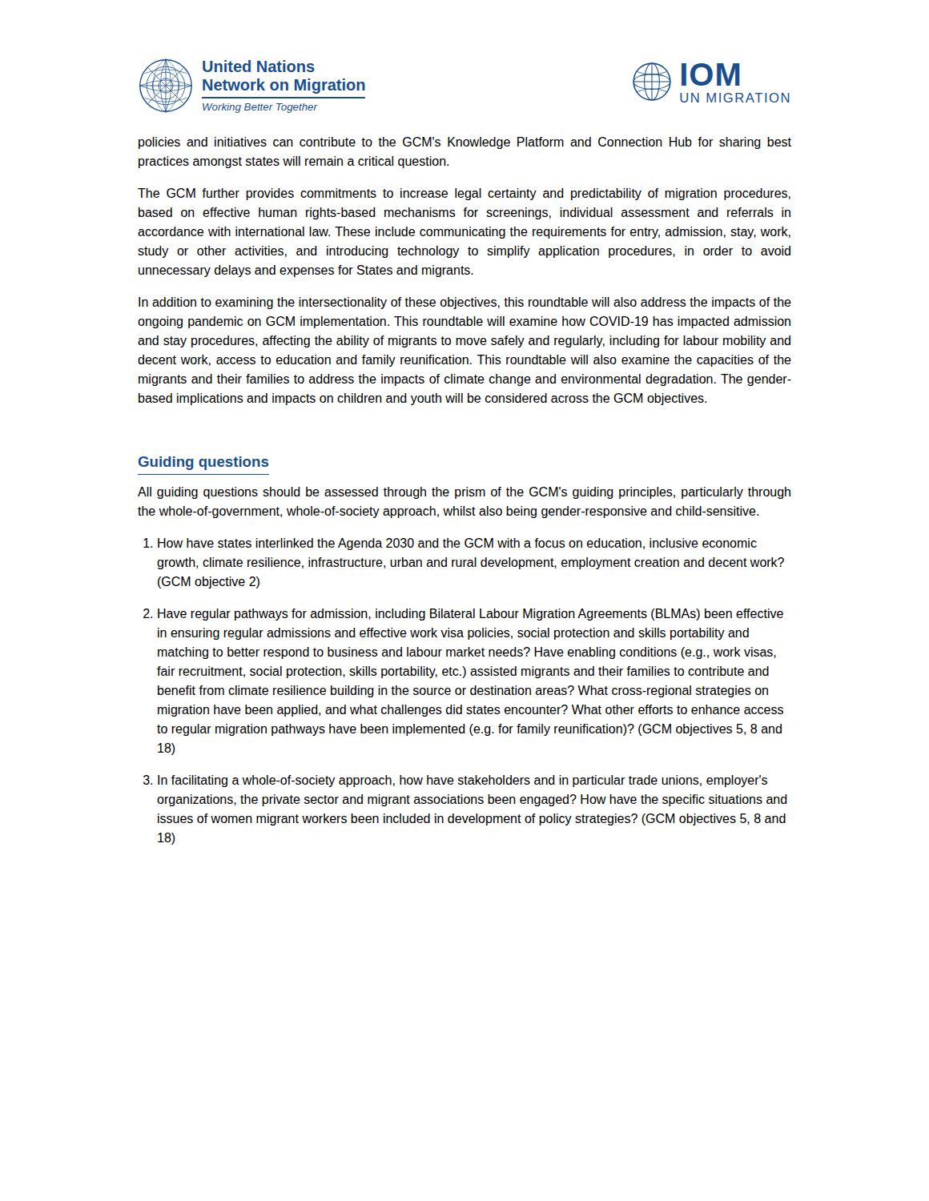United Nations Network on Migration
Working Better Together
IOM UN MIGRATION
policies and initiatives can contribute to the GCM's Knowledge Platform and Connection Hub for sharing best practices amongst states will remain a critical question.
The GCM further provides commitments to increase legal certainty and predictability of migration procedures, based on effective human rights-based mechanisms for screenings, individual assessment and referrals in accordance with international law. These include communicating the requirements for entry, admission, stay, work, study or other activities, and introducing technology to simplify application procedures, in order to avoid unnecessary delays and expenses for States and migrants.
In addition to examining the intersectionality of these objectives, this roundtable will also address the impacts of the ongoing pandemic on GCM implementation. This roundtable will examine how COVID-19 has impacted admission and stay procedures, affecting the ability of migrants to move safely and regularly, including for labour mobility and decent work, access to education and family reunification. This roundtable will also examine the capacities of the migrants and their families to address the impacts of climate change and environmental degradation. The gender-based implications and impacts on children and youth will be considered across the GCM objectives.
Guiding questions
All guiding questions should be assessed through the prism of the GCM's guiding principles, particularly through the whole-of-government, whole-of-society approach, whilst also being gender-responsive and child-sensitive.
How have states interlinked the Agenda 2030 and the GCM with a focus on education, inclusive economic growth, climate resilience, infrastructure, urban and rural development, employment creation and decent work? (GCM objective 2)
Have regular pathways for admission, including Bilateral Labour Migration Agreements (BLMAs) been effective in ensuring regular admissions and effective work visa policies, social protection and skills portability and matching to better respond to business and labour market needs? Have enabling conditions (e.g., work visas, fair recruitment, social protection, skills portability, etc.) assisted migrants and their families to contribute and benefit from climate resilience building in the source or destination areas? What cross-regional strategies on migration have been applied, and what challenges did states encounter? What other efforts to enhance access to regular migration pathways have been implemented (e.g. for family reunification)? (GCM objectives 5, 8 and 18)
In facilitating a whole-of-society approach, how have stakeholders and in particular trade unions, employer's organizations, the private sector and migrant associations been engaged? How have the specific situations and issues of women migrant workers been included in development of policy strategies? (GCM objectives 5, 8 and 18)